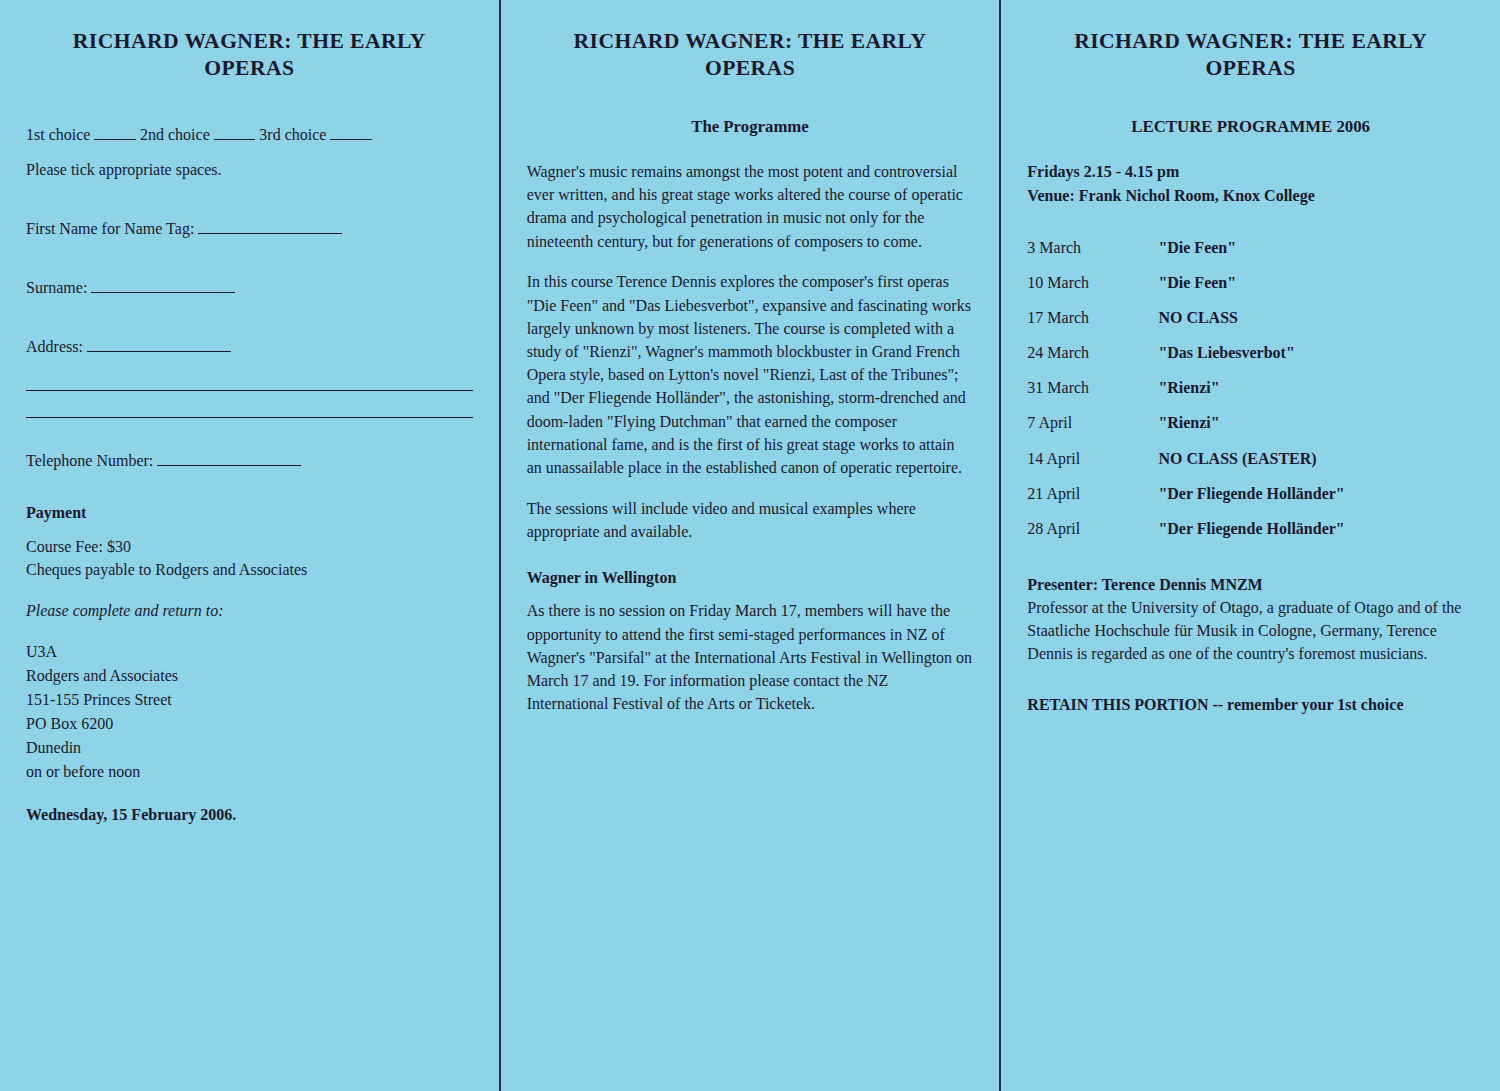RICHARD WAGNER: THE EARLY OPERAS
1st choice 2nd choice 3rd choice
Please tick appropriate spaces.
First Name for Name Tag:
Surname:
Address:
Telephone Number:
Payment
Course Fee: $30
Cheques payable to Rodgers and Associates
Please complete and return to:
U3A
Rodgers and Associates
151-155 Princes Street
PO Box 6200
Dunedin
on or before noon
Wednesday, 15 February 2006.
RICHARD WAGNER: THE EARLY OPERAS
The Programme
Wagner's music remains amongst the most potent and controversial ever written, and his great stage works altered the course of operatic drama and psychological penetration in music not only for the nineteenth century, but for generations of composers to come.
In this course Terence Dennis explores the composer's first operas "Die Feen" and "Das Liebesverbot", expansive and fascinating works largely unknown by most listeners. The course is completed with a study of "Rienzi", Wagner's mammoth blockbuster in Grand French Opera style, based on Lytton's novel "Rienzi, Last of the Tribunes"; and "Der Fliegende Holländer", the astonishing, storm-drenched and doom-laden "Flying Dutchman" that earned the composer international fame, and is the first of his great stage works to attain an unassailable place in the established canon of operatic repertoire.
The sessions will include video and musical examples where appropriate and available.
Wagner in Wellington
As there is no session on Friday March 17, members will have the opportunity to attend the first semi-staged performances in NZ of Wagner's "Parsifal" at the International Arts Festival in Wellington on March 17 and 19. For information please contact the NZ International Festival of the Arts or Ticketek.
RICHARD WAGNER: THE EARLY OPERAS
LECTURE PROGRAMME 2006
Fridays 2.15 - 4.15 pm
Venue: Frank Nichol Room, Knox College
| 3 March | "Die Feen" |
| 10 March | "Die Feen" |
| 17 March | NO CLASS |
| 24 March | "Das Liebesverbot" |
| 31 March | "Rienzi" |
| 7 April | "Rienzi" |
| 14 April | NO CLASS (EASTER) |
| 21 April | "Der Fliegende Holländer" |
| 28 April | "Der Fliegende Holländer" |
Presenter: Terence Dennis MNZM
Professor at the University of Otago, a graduate of Otago and of the Staatliche Hochschule für Musik in Cologne, Germany, Terence Dennis is regarded as one of the country's foremost musicians.
RETAIN THIS PORTION -- remember your 1st choice